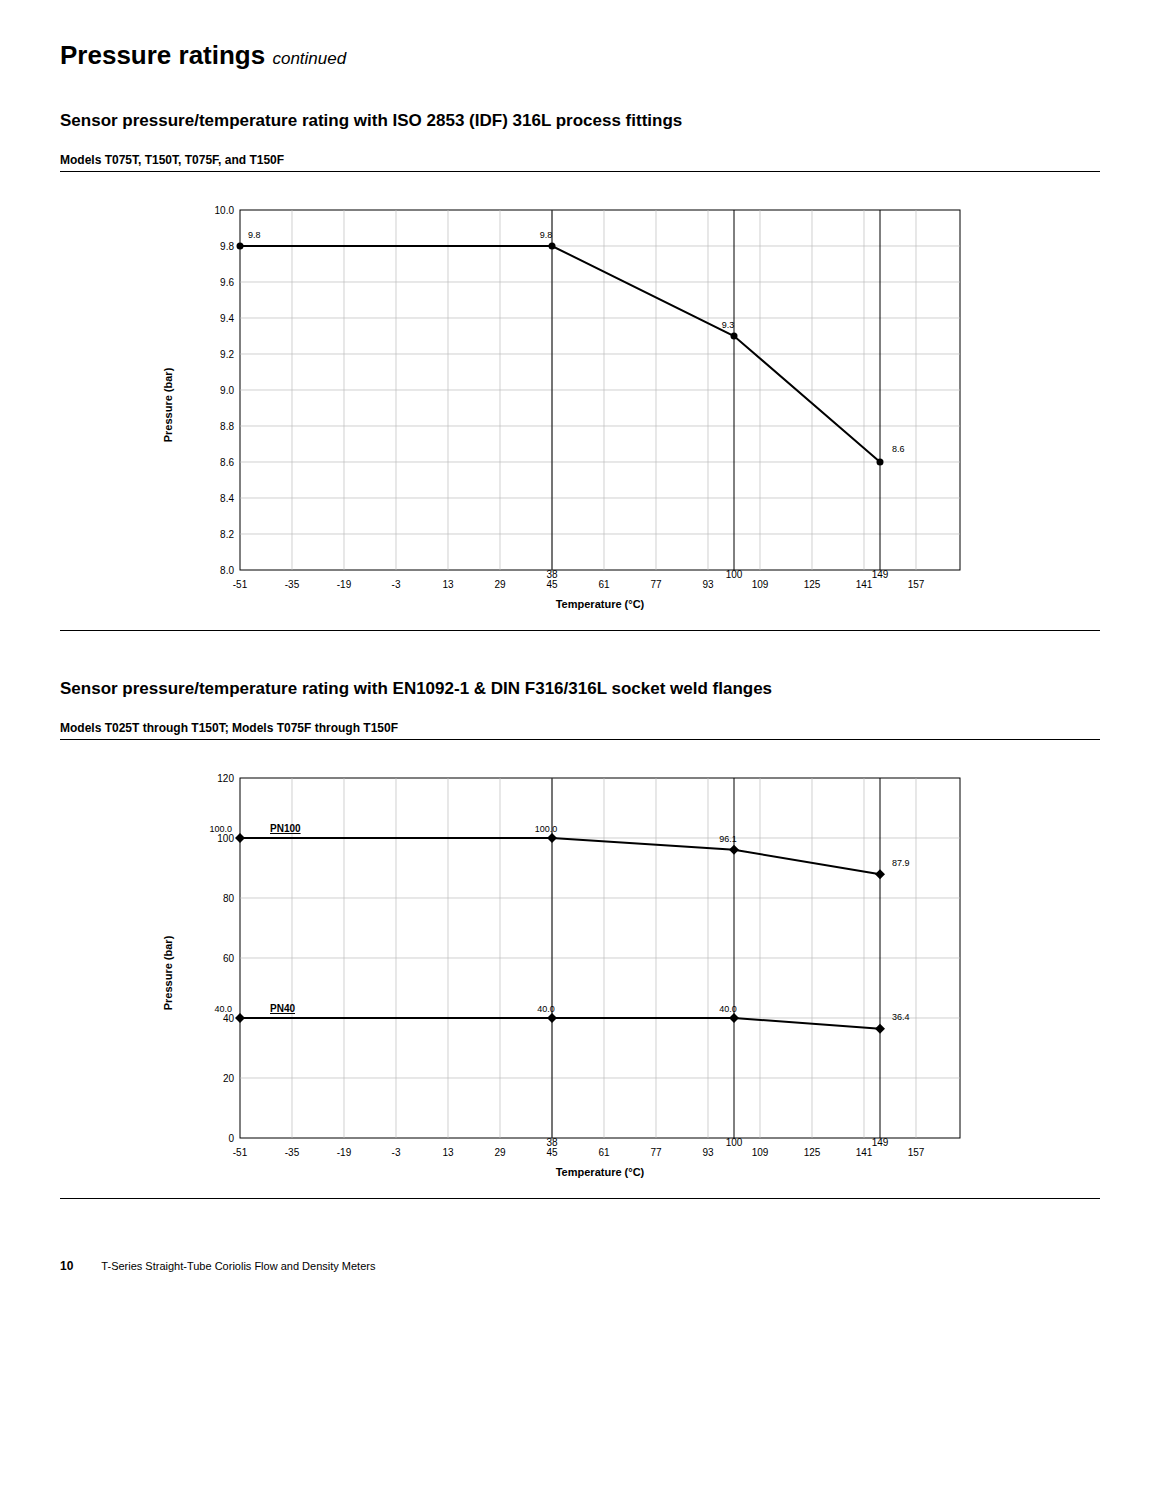Pressure ratings continued
Sensor pressure/temperature rating with ISO 2853 (IDF) 316L process fittings
Models T075T, T150T, T075F, and T150F
Pressure (bar) 10.0 9.8 9.6 9.4 9.2 9.0 8.8 8.6 8.4 8.2 8.0 -51 -35 -19 -3 13 29 45 61 77 93 109 125 141 157 38 100 149 9.8 9.8 9.3 8.6 Temperature (°C)
Sensor pressure/temperature rating with EN1092-1 & DIN F316/316L socket weld flanges
Models T025T through T150T; Models T075F through T150F
Pressure (bar) 120 100 80 60 40 20 0 -51 -35 -19 -3 13 29 45 61 77 93 109 125 141 157 38 100 149 100.0 100.0 96.1 87.9 PN100 40.0 40.0 40.0 36.4 PN40 Temperature (°C)
10 T-Series Straight-Tube Coriolis Flow and Density Meters